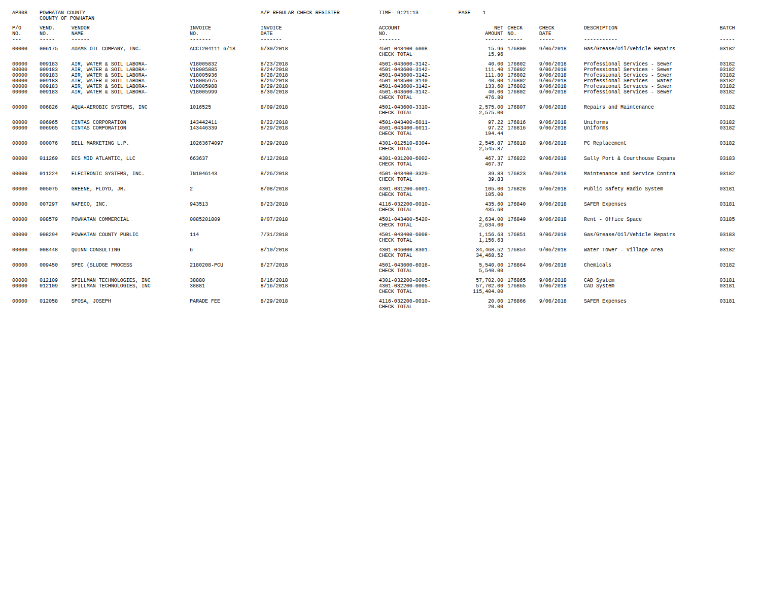| AP308 | POWHATAN COUNTY COUNTY OF POWHATAN | A/P REGULAR CHECK REGISTER | TIME- 9:21:13 | PAGE 1 | | | |
| --- | --- | --- | --- | --- | --- | --- | --- |
| P/O NO. | VEND. NO. | VENDOR NAME | INVOICE NO. | INVOICE DATE | ACCOUNT NO. | NET AMOUNT | CHECK NO. | CHECK DATE | DESCRIPTION | BATCH |
| --- | ----- | ------ | ------- | ------- | ------- | ------ | ----- | ----- | ----------- | ----- |
| 00000 | 006175 | ADAMS OIL COMPANY, INC. | ACCT204111 6/18 | 6/30/2018 | 4501-043400-6008- | 15.96 | 176800 | 9/06/2018 | Gas/Grease/Oil/Vehicle Repairs | 03182 |
| | | | | | CHECK TOTAL | 15.96 | | | | |
| 00000 | 009183 | AIR, WATER & SOIL LABORA- | V18005832 | 8/23/2018 | 4501-043600-3142- | 40.00 | 176802 | 9/06/2018 | Professional Services - Sewer | 03182 |
| 00000 | 009183 | AIR, WATER & SOIL LABORA- | V18005885 | 8/24/2018 | 4501-043600-3142- | 111.40 | 176802 | 9/06/2018 | Professional Services - Sewer | 03182 |
| 00000 | 009183 | AIR, WATER & SOIL LABORA- | V18005936 | 8/28/2018 | 4501-043600-3142- | 111.80 | 176802 | 9/06/2018 | Professional Services - Sewer | 03182 |
| 00000 | 009183 | AIR, WATER & SOIL LABORA- | V18005975 | 8/29/2018 | 4501-043500-3140- | 40.00 | 176802 | 9/06/2018 | Professional Services - Water | 03182 |
| 00000 | 009183 | AIR, WATER & SOIL LABORA- | V18005988 | 8/29/2018 | 4501-043600-3142- | 133.60 | 176802 | 9/06/2018 | Professional Services - Sewer | 03182 |
| 00000 | 009183 | AIR, WATER & SOIL LABORA- | V18005999 | 8/30/2018 | 4501-043600-3142- | 40.00 | 176802 | 9/06/2018 | Professional Services - Sewer | 03182 |
| | | | | | CHECK TOTAL | 476.80 | | | | |
| 00000 | 006826 | AQUA-AEROBIC SYSTEMS, INC | 1016525 | 8/09/2018 | 4501-043600-3310- | 2,575.00 | 176807 | 9/06/2018 | Repairs and Maintenance | 03182 |
| | | | | | CHECK TOTAL | 2,575.00 | | | | |
| 00000 | 006965 | CINTAS CORPORATION | 143442411 | 8/22/2018 | 4501-043400-6011- | 97.22 | 176816 | 9/06/2018 | Uniforms | 03182 |
| 00000 | 006965 | CINTAS CORPORATION | 143446339 | 8/29/2018 | 4501-043400-6011- | 97.22 | 176816 | 9/06/2018 | Uniforms | 03182 |
| | | | | | CHECK TOTAL | 194.44 | | | | |
| 00000 | 000076 | DELL MARKETING L.P. | 10263674097 | 8/29/2018 | 4301-012510-8304- | 2,545.87 | 176818 | 9/06/2018 | PC Replacement | 03182 |
| | | | | | CHECK TOTAL | 2,545.87 | | | | |
| 00000 | 011269 | ECS MID ATLANTIC, LLC | 663637 | 6/12/2018 | 4301-031200-6002- | 467.37 | 176822 | 9/06/2018 | Sally Port & Courthouse Expans | 03183 |
| | | | | | CHECK TOTAL | 467.37 | | | | |
| 00000 | 011224 | ELECTRONIC SYSTEMS, INC. | IN1046143 | 8/26/2018 | 4501-043400-3320- | 39.83 | 176823 | 9/06/2018 | Maintenance and Service Contra | 03182 |
| | | | | | CHECK TOTAL | 39.83 | | | | |
| 00000 | 005075 | GREENE, FLOYD, JR. | 2 | 8/08/2018 | 4301-031200-6001- | 105.00 | 176828 | 9/06/2018 | Public Safety Radio System | 03181 |
| | | | | | CHECK TOTAL | 105.00 | | | | |
| 00000 | 007297 | NAFECO, INC. | 943513 | 8/23/2018 | 4116-032200-0010- | 435.60 | 176840 | 9/06/2018 | SAFER Expenses | 03181 |
| | | | | | CHECK TOTAL | 435.60 | | | | |
| 00000 | 008579 | POWHATAN COMMERCIAL | 0085201809 | 9/07/2018 | 4501-043400-5420- | 2,634.00 | 176849 | 9/06/2018 | Rent - Office Space | 03185 |
| | | | | | CHECK TOTAL | 2,634.00 | | | | |
| 00000 | 008294 | POWHATAN COUNTY PUBLIC | 114 | 7/31/2018 | 4501-043400-6008- | 1,156.63 | 176851 | 9/06/2018 | Gas/Grease/Oil/Vehicle Repairs | 03183 |
| | | | | | CHECK TOTAL | 1,156.63 | | | | |
| 00000 | 008448 | QUINN CONSULTING | 6 | 8/10/2018 | 4301-046000-8301- | 34,468.52 | 176854 | 9/06/2018 | Water Tower - Village Area | 03182 |
| | | | | | CHECK TOTAL | 34,468.52 | | | | |
| 00000 | 009450 | SPEC (SLUDGE PROCESS | 2180208-PCU | 8/27/2018 | 4501-043600-6016- | 5,540.00 | 176864 | 9/06/2018 | Chemicals | 03182 |
| | | | | | CHECK TOTAL | 5,540.00 | | | | |
| 00000 | 012109 | SPILLMAN TECHNOLOGIES, INC | 38880 | 8/16/2018 | 4301-032200-0005- | 57,702.00 | 176865 | 9/06/2018 | CAD System | 03181 |
| 00000 | 012109 | SPILLMAN TECHNOLOGIES, INC | 38881 | 8/16/2018 | 4301-032200-0005- | 57,702.00 | 176865 | 9/06/2018 | CAD System | 03181 |
| | | | | | CHECK TOTAL | 115,404.00 | | | | |
| 00000 | 012058 | SPOSA, JOSEPH | PARADE FEE | 8/29/2018 | 4116-032200-0010- | 20.00 | 176866 | 9/06/2018 | SAFER Expenses | 03181 |
| | | | | | CHECK TOTAL | 20.00 | | | | |